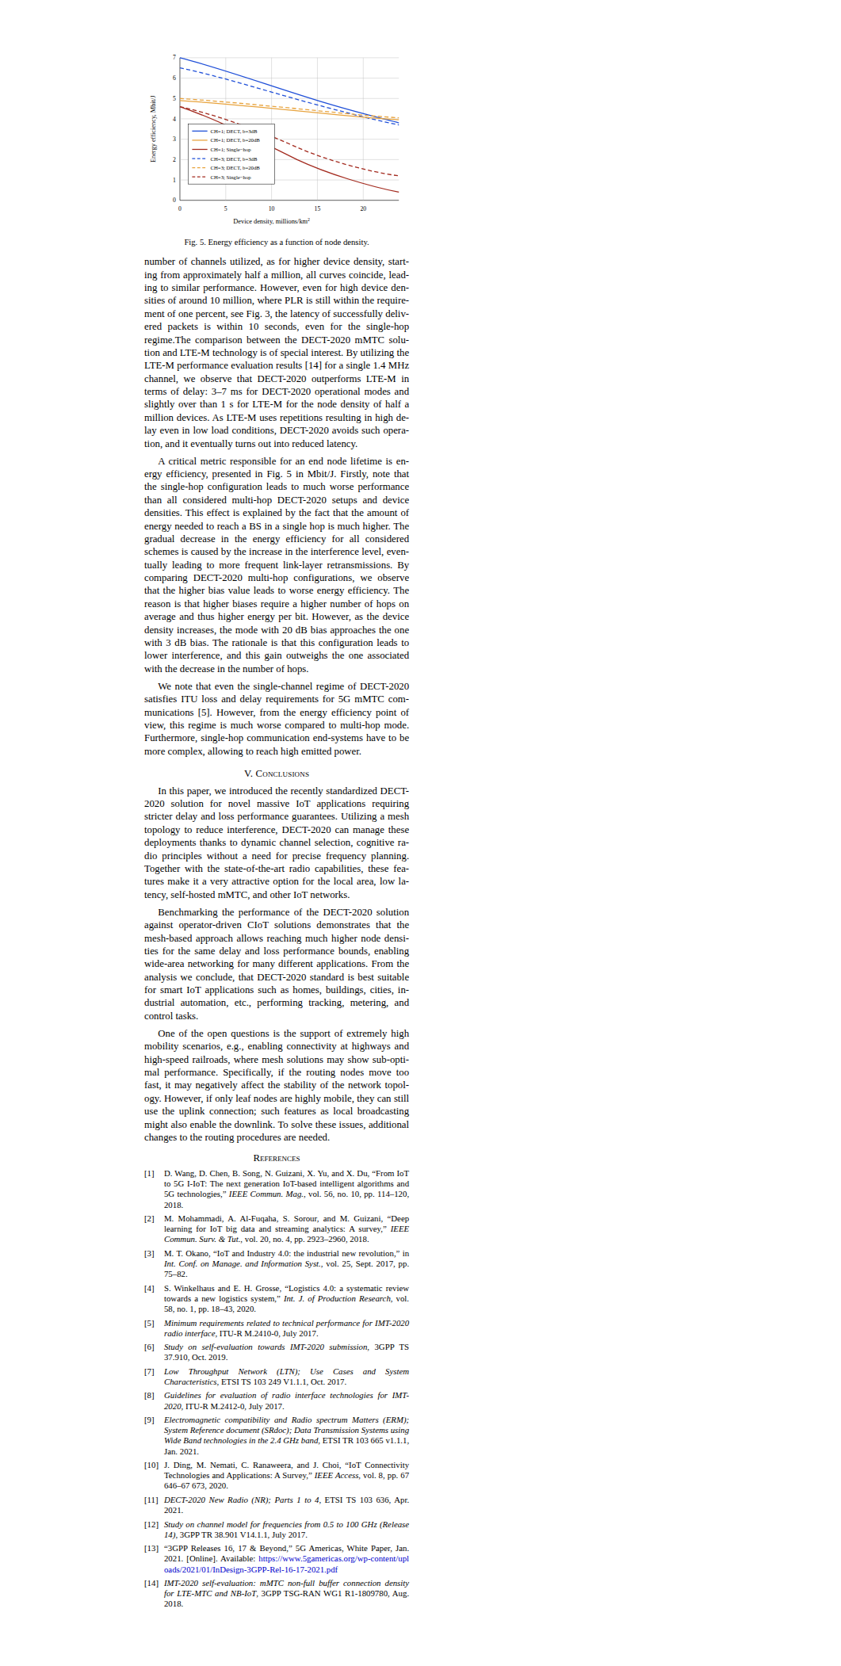0 1 2 3 4 5 6 7 0 5 10 15 20 Device density, millions/km2 Energy efficiency, Mbit/J CH=1; DECT, b=3dB CH=1; DECT, b=20dB CH=1; Single−hop CH=3; DECT, b=3dB CH=3; DECT, b=20dB CH=3; Single−hop
Fig. 5. Energy efficiency as a function of node density.
number of channels utilized, as for higher device density, starting from approximately half a million, all curves coincide, leading to similar performance. However, even for high device densities of around 10 million, where PLR is still within the requirement of one percent, see Fig. 3, the latency of successfully delivered packets is within 10 seconds, even for the single-hop regime.The comparison between the DECT-2020 mMTC solution and LTE-M technology is of special interest. By utilizing the LTE-M performance evaluation results [14] for a single 1.4 MHz channel, we observe that DECT-2020 outperforms LTE-M in terms of delay: 3–7 ms for DECT-2020 operational modes and slightly over than 1 s for LTE-M for the node density of half a million devices. As LTE-M uses repetitions resulting in high delay even in low load conditions, DECT-2020 avoids such operation, and it eventually turns out into reduced latency.
A critical metric responsible for an end node lifetime is energy efficiency, presented in Fig. 5 in Mbit/J. Firstly, note that the single-hop configuration leads to much worse performance than all considered multi-hop DECT-2020 setups and device densities. This effect is explained by the fact that the amount of energy needed to reach a BS in a single hop is much higher. The gradual decrease in the energy efficiency for all considered schemes is caused by the increase in the interference level, eventually leading to more frequent link-layer retransmissions. By comparing DECT-2020 multi-hop configurations, we observe that the higher bias value leads to worse energy efficiency. The reason is that higher biases require a higher number of hops on average and thus higher energy per bit. However, as the device density increases, the mode with 20 dB bias approaches the one with 3 dB bias. The rationale is that this configuration leads to lower interference, and this gain outweighs the one associated with the decrease in the number of hops.
We note that even the single-channel regime of DECT-2020 satisfies ITU loss and delay requirements for 5G mMTC communications [5]. However, from the energy efficiency point of view, this regime is much worse compared to multi-hop mode. Furthermore, single-hop communication end-systems have to be more complex, allowing to reach high emitted power.
V. Conclusions
In this paper, we introduced the recently standardized DECT-2020 solution for novel massive IoT applications requiring stricter delay and loss performance guarantees. Utilizing a mesh topology to reduce interference, DECT-2020 can manage these deployments thanks to dynamic channel selection, cognitive radio principles without a need for precise frequency planning. Together with the state-of-the-art radio capabilities, these features make it a very attractive option for the local area, low latency, self-hosted mMTC, and other IoT networks.
Benchmarking the performance of the DECT-2020 solution against operator-driven CIoT solutions demonstrates that the mesh-based approach allows reaching much higher node densities for the same delay and loss performance bounds, enabling wide-area networking for many different applications. From the analysis we conclude, that DECT-2020 standard is best suitable for smart IoT applications such as homes, buildings, cities, industrial automation, etc., performing tracking, metering, and control tasks.
One of the open questions is the support of extremely high mobility scenarios, e.g., enabling connectivity at highways and high-speed railroads, where mesh solutions may show sub-optimal performance. Specifically, if the routing nodes move too fast, it may negatively affect the stability of the network topology. However, if only leaf nodes are highly mobile, they can still use the uplink connection; such features as local broadcasting might also enable the downlink. To solve these issues, additional changes to the routing procedures are needed.
References
[1] D. Wang, D. Chen, B. Song, N. Guizani, X. Yu, and X. Du, “From IoT to 5G I-IoT: The next generation IoT-based intelligent algorithms and 5G technologies,” IEEE Commun. Mag., vol. 56, no. 10, pp. 114–120, 2018.
[2] M. Mohammadi, A. Al-Fuqaha, S. Sorour, and M. Guizani, “Deep learning for IoT big data and streaming analytics: A survey,” IEEE Commun. Surv. & Tut., vol. 20, no. 4, pp. 2923–2960, 2018.
[3] M. T. Okano, “IoT and Industry 4.0: the industrial new revolution,” in Int. Conf. on Manage. and Information Syst., vol. 25, Sept. 2017, pp. 75–82.
[4] S. Winkelhaus and E. H. Grosse, “Logistics 4.0: a systematic review towards a new logistics system,” Int. J. of Production Research, vol. 58, no. 1, pp. 18–43, 2020.
[5] Minimum requirements related to technical performance for IMT-2020 radio interface, ITU-R M.2410-0, July 2017.
[6] Study on self-evaluation towards IMT-2020 submission, 3GPP TS 37.910, Oct. 2019.
[7] Low Throughput Network (LTN); Use Cases and System Characteristics, ETSI TS 103 249 V1.1.1, Oct. 2017.
[8] Guidelines for evaluation of radio interface technologies for IMT-2020, ITU-R M.2412-0, July 2017.
[9] Electromagnetic compatibility and Radio spectrum Matters (ERM); System Reference document (SRdoc); Data Transmission Systems using Wide Band technologies in the 2.4 GHz band, ETSI TR 103 665 v1.1.1, Jan. 2021.
[10] J. Ding, M. Nemati, C. Ranaweera, and J. Choi, “IoT Connectivity Technologies and Applications: A Survey,” IEEE Access, vol. 8, pp. 67 646–67 673, 2020.
[11] DECT-2020 New Radio (NR); Parts 1 to 4, ETSI TS 103 636, Apr. 2021.
[12] Study on channel model for frequencies from 0.5 to 100 GHz (Release 14), 3GPP TR 38.901 V14.1.1, July 2017.
[13]“3GPP Releases 16, 17 & Beyond,” 5G Americas, White Paper, Jan. 2021. [Online]. Available: https://www.5gamericas.org/wp-content/uploads/2021/01/InDesign-3GPP-Rel-16-17-2021.pdf
[14] IMT-2020 self-evaluation: mMTC non-full buffer connection density for LTE-MTC and NB-IoT, 3GPP TSG-RAN WG1 R1-1809780, Aug. 2018.